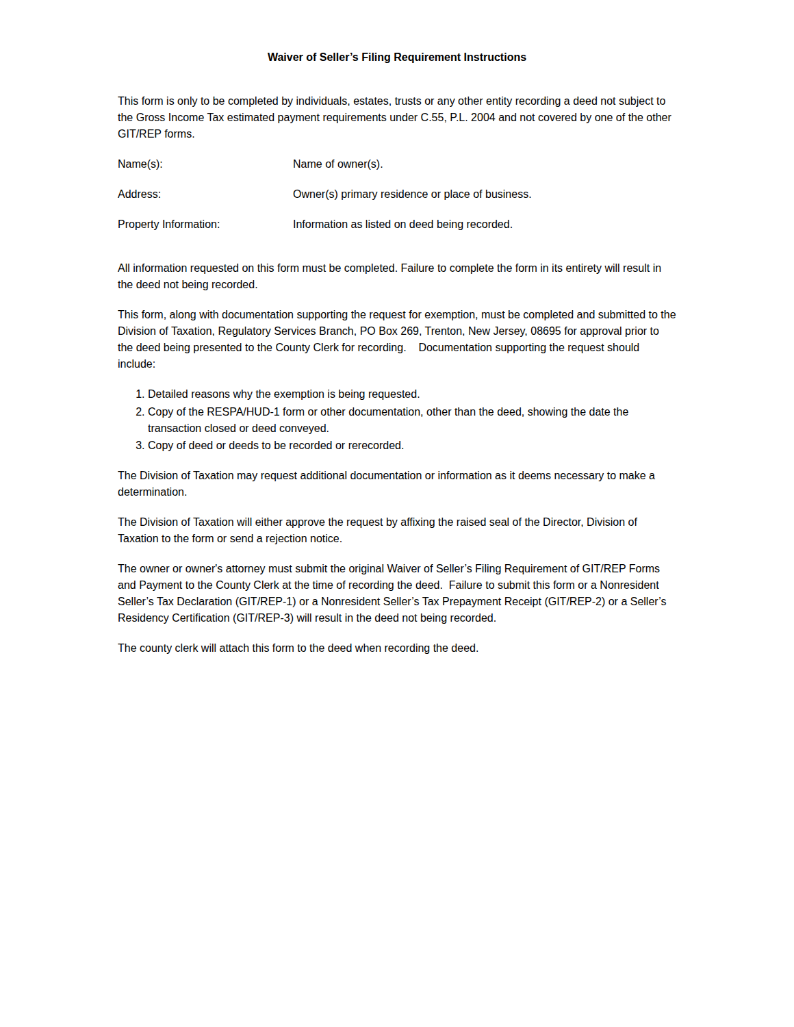Waiver of Seller’s Filing Requirement Instructions
This form is only to be completed by individuals, estates, trusts or any other entity recording a deed not subject to the Gross Income Tax estimated payment requirements under C.55, P.L. 2004 and not covered by one of the other GIT/REP forms.
Name(s):
Name of owner(s).
Address:
Owner(s) primary residence or place of business.
Property Information:
Information as listed on deed being recorded.
All information requested on this form must be completed. Failure to complete the form in its entirety will result in the deed not being recorded.
This form, along with documentation supporting the request for exemption, must be completed and submitted to the Division of Taxation, Regulatory Services Branch, PO Box 269, Trenton, New Jersey, 08695 for approval prior to the deed being presented to the County Clerk for recording. Documentation supporting the request should include:
Detailed reasons why the exemption is being requested.
Copy of the RESPA/HUD-1 form or other documentation, other than the deed, showing the date the transaction closed or deed conveyed.
Copy of deed or deeds to be recorded or rerecorded.
The Division of Taxation may request additional documentation or information as it deems necessary to make a determination.
The Division of Taxation will either approve the request by affixing the raised seal of the Director, Division of Taxation to the form or send a rejection notice.
The owner or owner's attorney must submit the original Waiver of Seller’s Filing Requirement of GIT/REP Forms and Payment to the County Clerk at the time of recording the deed. Failure to submit this form or a Nonresident Seller’s Tax Declaration (GIT/REP-1) or a Nonresident Seller’s Tax Prepayment Receipt (GIT/REP-2) or a Seller’s Residency Certification (GIT/REP-3) will result in the deed not being recorded.
The county clerk will attach this form to the deed when recording the deed.